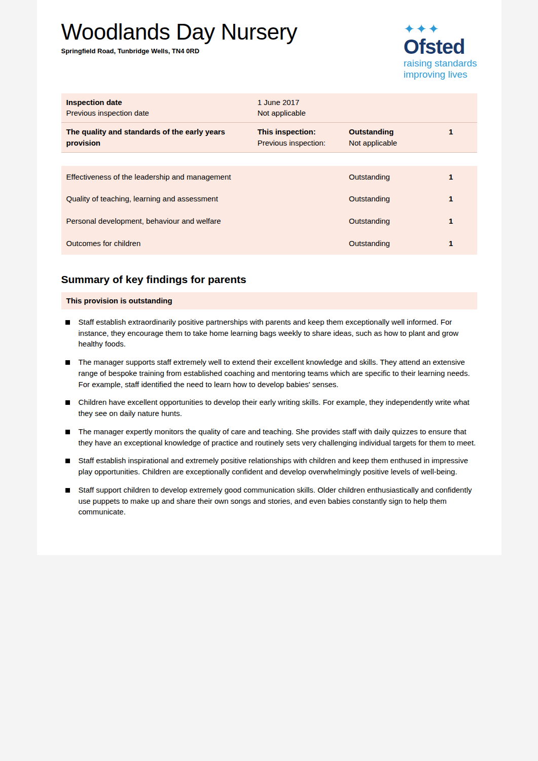Woodlands Day Nursery
Springfield Road, Tunbridge Wells, TN4 0RD
✦✦✦
Ofsted
raising standards
improving lives
| Inspection date Previous inspection date | 1 June 2017 Not applicable |
| The quality and standards of the early years provision | This inspection: Previous inspection: | Outstanding Not applicable | 1 |
| Effectiveness of the leadership and management | | Outstanding | 1 |
| Quality of teaching, learning and assessment | | Outstanding | 1 |
| Personal development, behaviour and welfare | | Outstanding | 1 |
| Outcomes for children | | Outstanding | 1 |
Summary of key findings for parents
This provision is outstanding
Staff establish extraordinarily positive partnerships with parents and keep them exceptionally well informed. For instance, they encourage them to take home learning bags weekly to share ideas, such as how to plant and grow healthy foods.
The manager supports staff extremely well to extend their excellent knowledge and skills. They attend an extensive range of bespoke training from established coaching and mentoring teams which are specific to their learning needs. For example, staff identified the need to learn how to develop babies' senses.
Children have excellent opportunities to develop their early writing skills. For example, they independently write what they see on daily nature hunts.
The manager expertly monitors the quality of care and teaching. She provides staff with daily quizzes to ensure that they have an exceptional knowledge of practice and routinely sets very challenging individual targets for them to meet.
Staff establish inspirational and extremely positive relationships with children and keep them enthused in impressive play opportunities. Children are exceptionally confident and develop overwhelmingly positive levels of well-being.
Staff support children to develop extremely good communication skills. Older children enthusiastically and confidently use puppets to make up and share their own songs and stories, and even babies constantly sign to help them communicate.